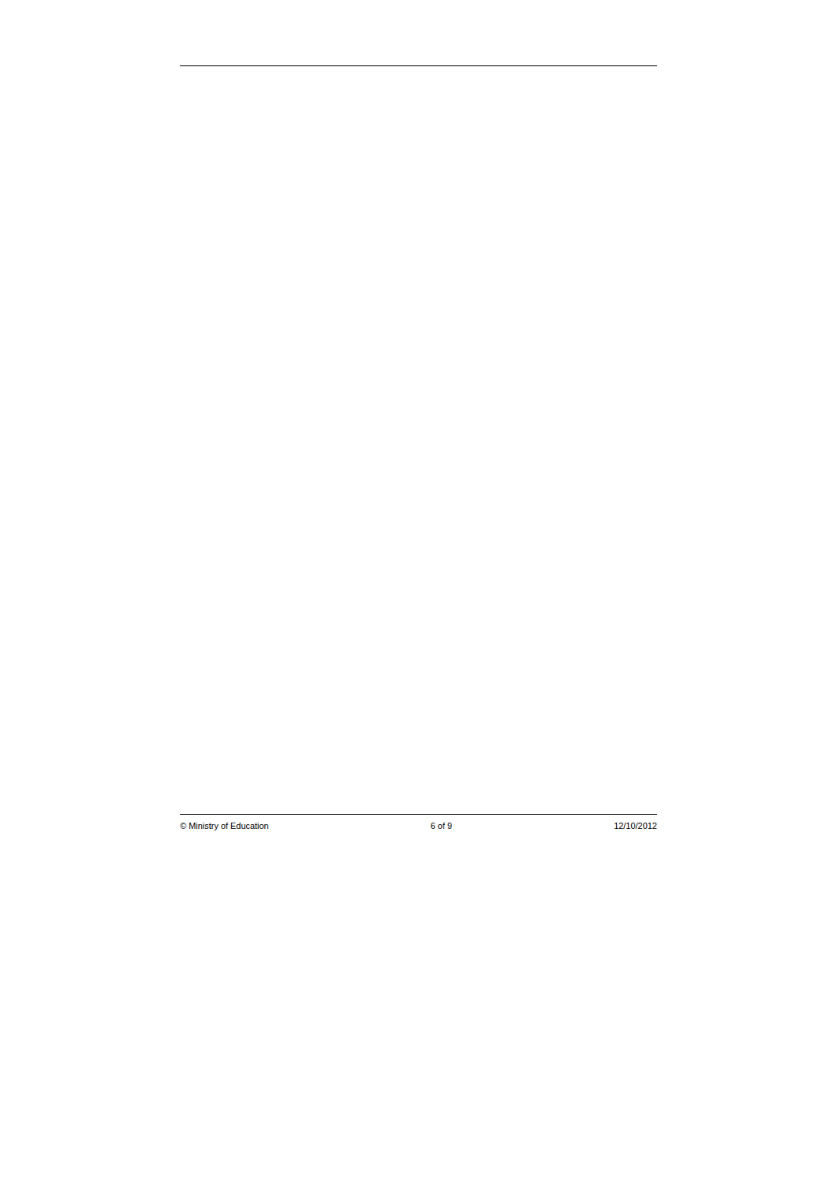© Ministry of Education 6 of 9 12/10/2012